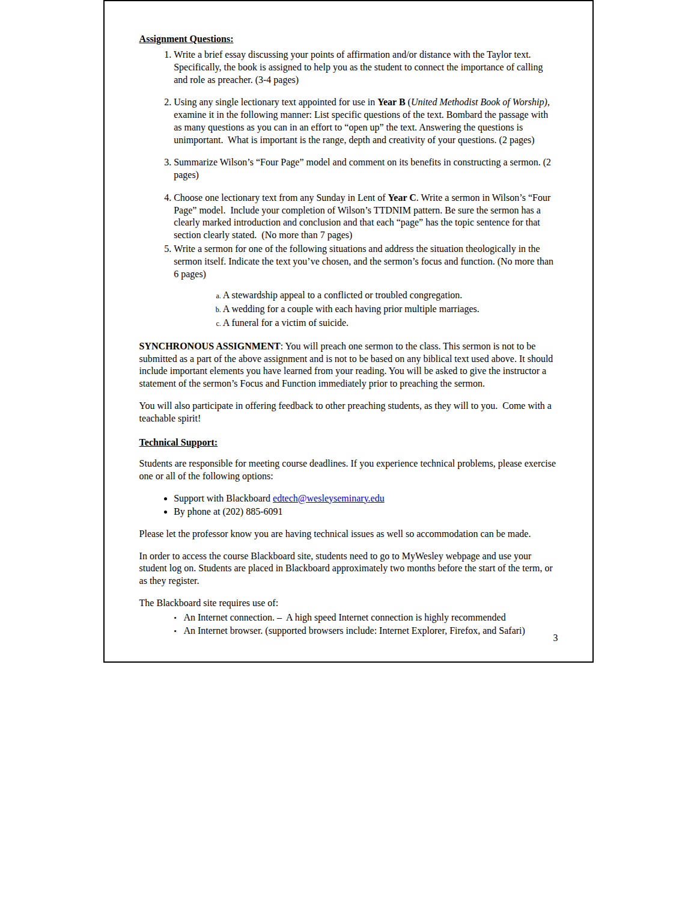Assignment Questions:
Write a brief essay discussing your points of affirmation and/or distance with the Taylor text. Specifically, the book is assigned to help you as the student to connect the importance of calling and role as preacher. (3-4 pages)
Using any single lectionary text appointed for use in Year B (United Methodist Book of Worship), examine it in the following manner: List specific questions of the text. Bombard the passage with as many questions as you can in an effort to “open up” the text. Answering the questions is unimportant. What is important is the range, depth and creativity of your questions. (2 pages)
Summarize Wilson’s “Four Page” model and comment on its benefits in constructing a sermon. (2 pages)
Choose one lectionary text from any Sunday in Lent of Year C. Write a sermon in Wilson’s “Four Page” model. Include your completion of Wilson’s TTDNIM pattern. Be sure the sermon has a clearly marked introduction and conclusion and that each “page” has the topic sentence for that section clearly stated. (No more than 7 pages)
Write a sermon for one of the following situations and address the situation theologically in the sermon itself. Indicate the text you’ve chosen, and the sermon’s focus and function. (No more than 6 pages)
A stewardship appeal to a conflicted or troubled congregation.
A wedding for a couple with each having prior multiple marriages.
A funeral for a victim of suicide.
SYNCHRONOUS ASSIGNMENT: You will preach one sermon to the class. This sermon is not to be submitted as a part of the above assignment and is not to be based on any biblical text used above. It should include important elements you have learned from your reading. You will be asked to give the instructor a statement of the sermon’s Focus and Function immediately prior to preaching the sermon.
You will also participate in offering feedback to other preaching students, as they will to you. Come with a teachable spirit!
Technical Support:
Students are responsible for meeting course deadlines. If you experience technical problems, please exercise one or all of the following options:
Support with Blackboard edtech@wesleyseminary.edu
By phone at (202) 885-6091
Please let the professor know you are having technical issues as well so accommodation can be made.
In order to access the course Blackboard site, students need to go to MyWesley webpage and use your student log on. Students are placed in Blackboard approximately two months before the start of the term, or as they register.
The Blackboard site requires use of:
An Internet connection. – A high speed Internet connection is highly recommended
An Internet browser. (supported browsers include: Internet Explorer, Firefox, and Safari)
3